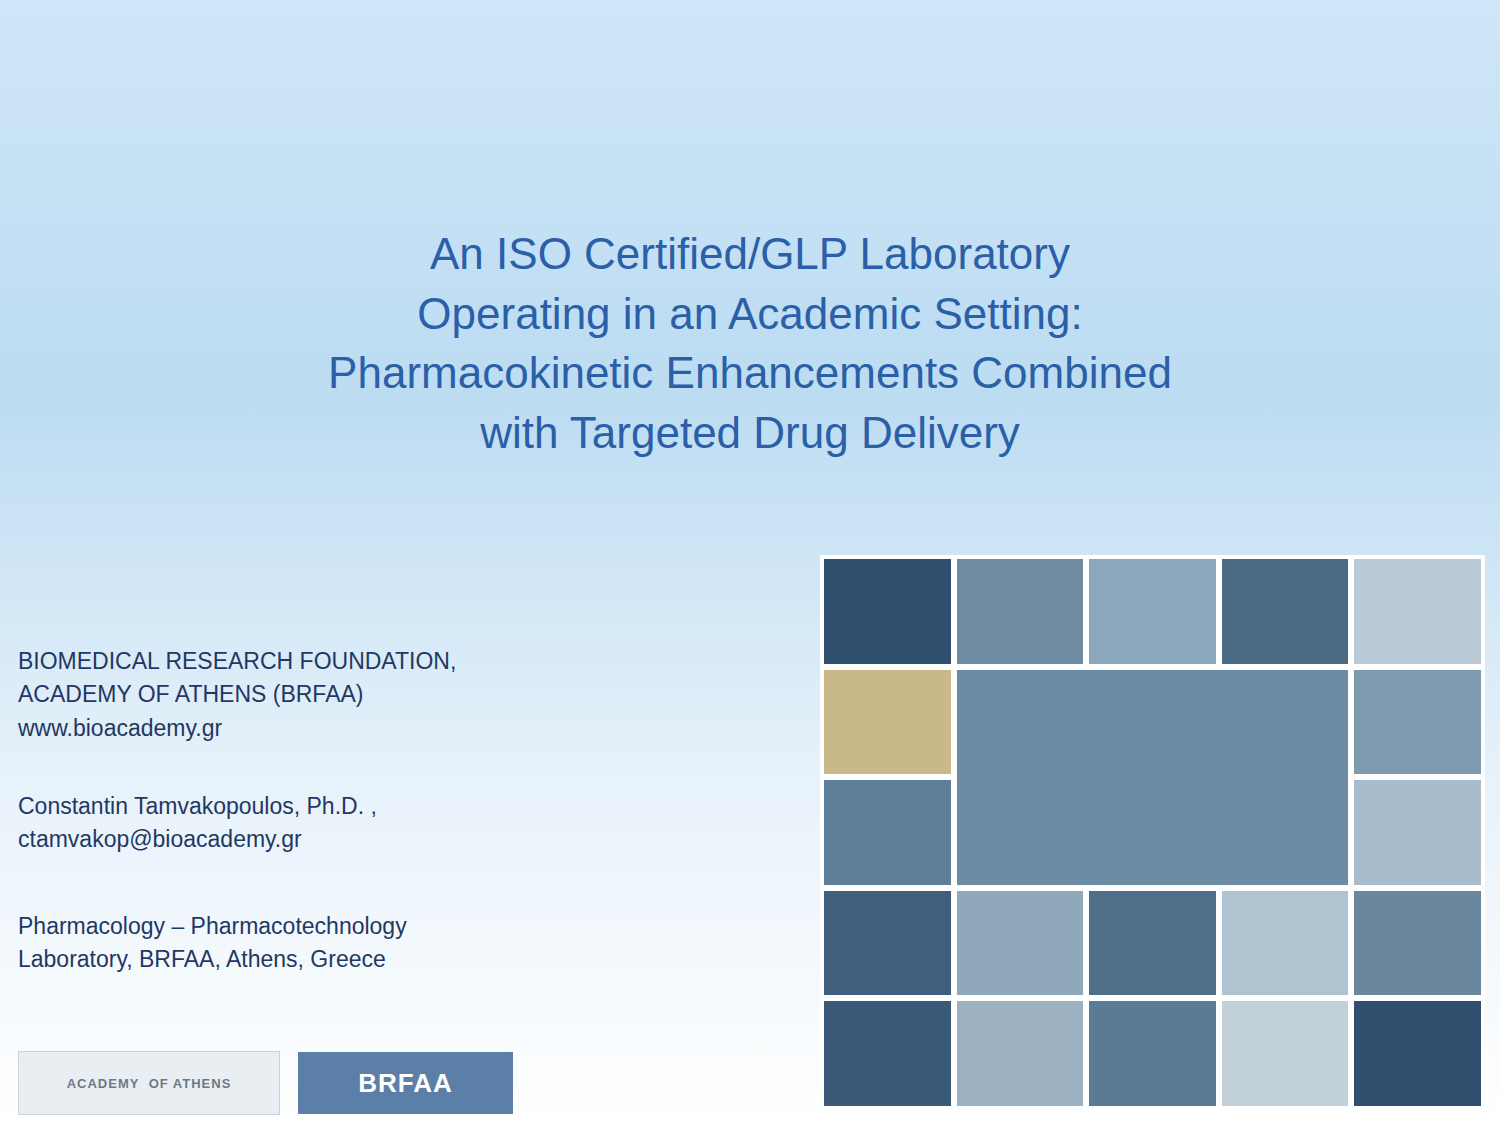An ISO Certified/GLP Laboratory
Operating in an Academic Setting:
Pharmacokinetic Enhancements Combined
with Targeted Drug Delivery
BIOMEDICAL RESEARCH FOUNDATION,
ACADEMY OF ATHENS (BRFAA)
www.bioacademy.gr
Constantin Tamvakopoulos, Ph.D. ,
ctamvakop@bioacademy.gr
Pharmacology – Pharmacotechnology
Laboratory, BRFAA, Athens, Greece
ACADEMY OF ATHENS
BRFAA